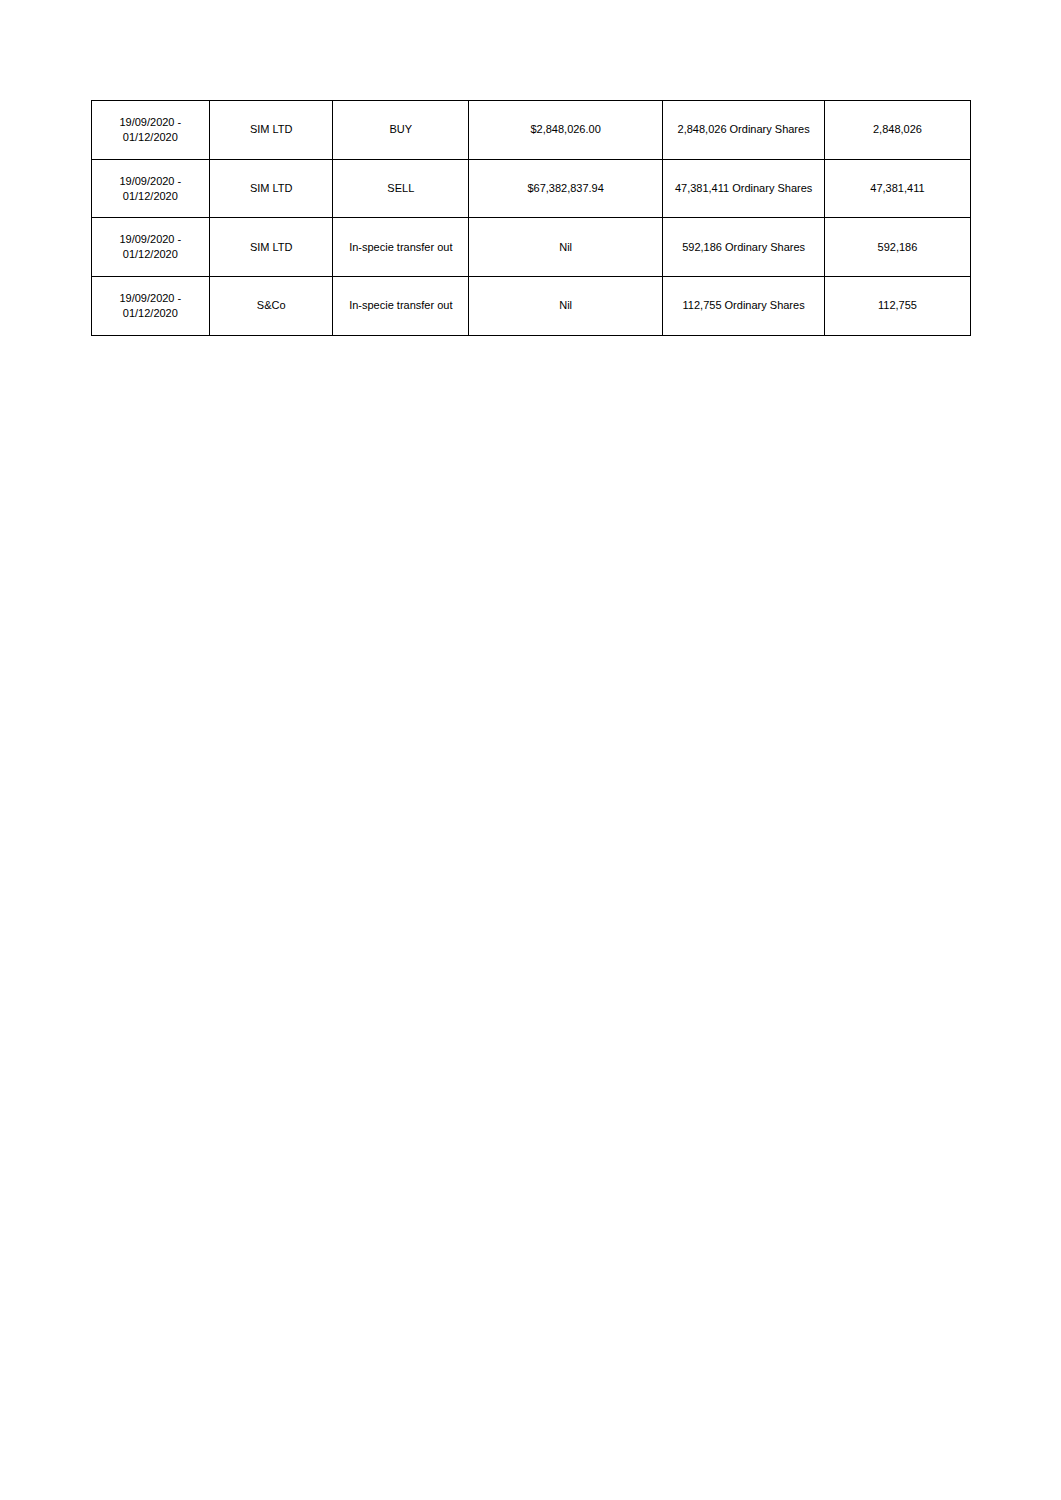| 19/09/2020 - 01/12/2020 | SIM LTD | BUY | $2,848,026.00 | 2,848,026 Ordinary Shares | 2,848,026 |
| 19/09/2020 - 01/12/2020 | SIM LTD | SELL | $67,382,837.94 | 47,381,411 Ordinary Shares | 47,381,411 |
| 19/09/2020 - 01/12/2020 | SIM LTD | In-specie transfer out | Nil | 592,186 Ordinary Shares | 592,186 |
| 19/09/2020 - 01/12/2020 | S&Co | In-specie transfer out | Nil | 112,755 Ordinary Shares | 112,755 |